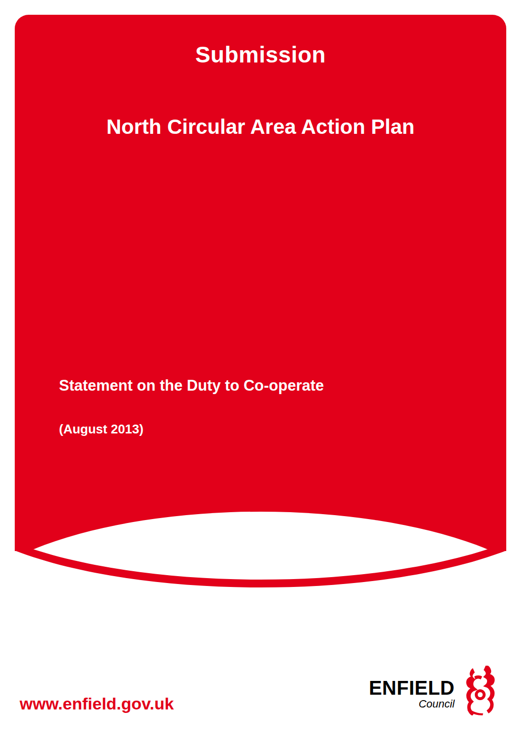Submission
North Circular Area Action Plan
Statement on the Duty to Co-operate
(August 2013)
www.enfield.gov.uk
ENFIELD Council